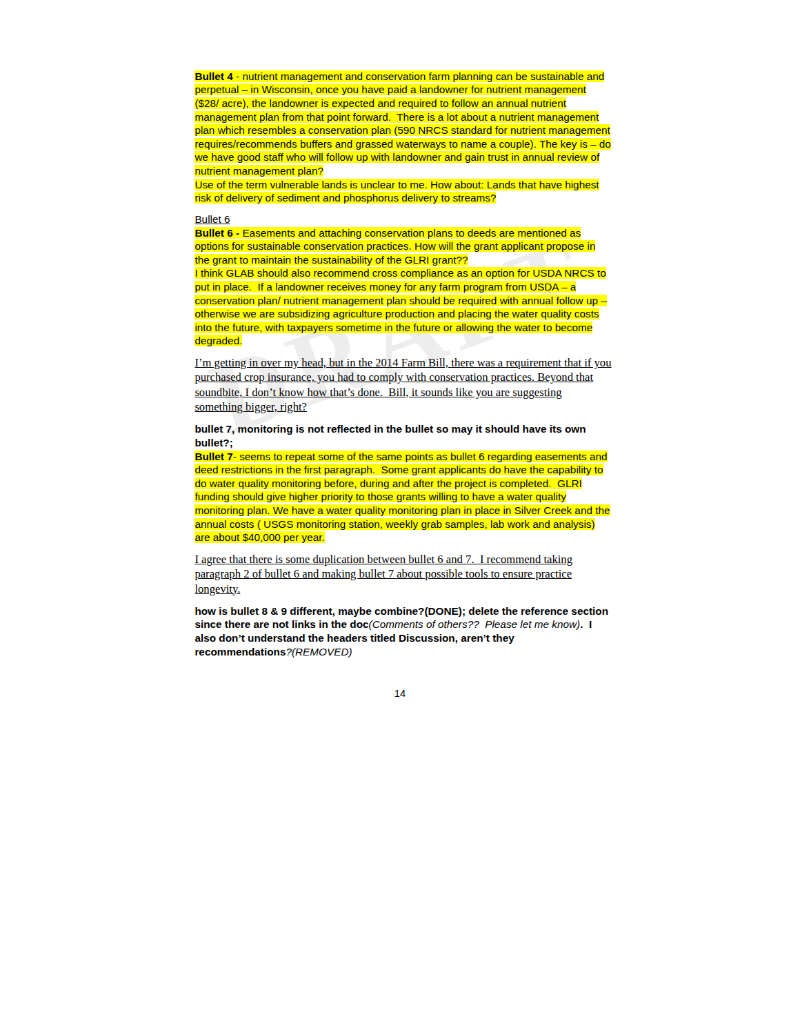DRAFT
Bullet 4 - nutrient management and conservation farm planning can be sustainable and perpetual – in Wisconsin, once you have paid a landowner for nutrient management ($28/ acre), the landowner is expected and required to follow an annual nutrient management plan from that point forward. There is a lot about a nutrient management plan which resembles a conservation plan (590 NRCS standard for nutrient management requires/recommends buffers and grassed waterways to name a couple). The key is – do we have good staff who will follow up with landowner and gain trust in annual review of nutrient management plan?
Use of the term vulnerable lands is unclear to me. How about: Lands that have highest risk of delivery of sediment and phosphorus delivery to streams?
Bullet 6
Bullet 6 - Easements and attaching conservation plans to deeds are mentioned as options for sustainable conservation practices. How will the grant applicant propose in the grant to maintain the sustainability of the GLRI grant??
I think GLAB should also recommend cross compliance as an option for USDA NRCS to put in place. If a landowner receives money for any farm program from USDA – a conservation plan/ nutrient management plan should be required with annual follow up – otherwise we are subsidizing agriculture production and placing the water quality costs into the future, with taxpayers sometime in the future or allowing the water to become degraded.
I’m getting in over my head, but in the 2014 Farm Bill, there was a requirement that if you purchased crop insurance, you had to comply with conservation practices. Beyond that soundbite, I don’t know how that’s done. Bill, it sounds like you are suggesting something bigger, right?
bullet 7, monitoring is not reflected in the bullet so may it should have its own bullet?;
Bullet 7- seems to repeat some of the same points as bullet 6 regarding easements and deed restrictions in the first paragraph. Some grant applicants do have the capability to do water quality monitoring before, during and after the project is completed. GLRI funding should give higher priority to those grants willing to have a water quality monitoring plan. We have a water quality monitoring plan in place in Silver Creek and the annual costs ( USGS monitoring station, weekly grab samples, lab work and analysis) are about $40,000 per year.
I agree that there is some duplication between bullet 6 and 7. I recommend taking paragraph 2 of bullet 6 and making bullet 7 about possible tools to ensure practice longevity.
how is bullet 8 & 9 different, maybe combine?(DONE); delete the reference section since there are not links in the doc(Comments of others?? Please let me know). I also don’t understand the headers titled Discussion, aren’t they recommendations?(REMOVED)
14